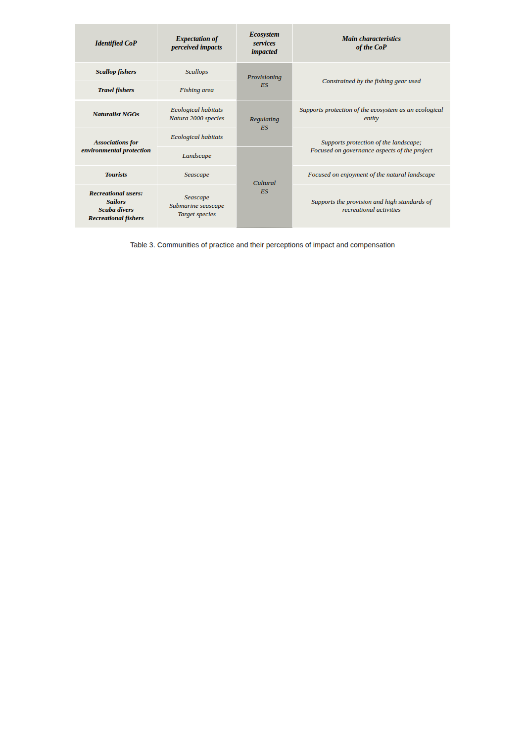| Identified CoP | Expectation of perceived impacts | Ecosystem services impacted | Main characteristics of the CoP |
| --- | --- | --- | --- |
| Scallop fishers | Scallops | Provisioning ES | Constrained by the fishing gear used |
| Trawl fishers | Fishing area |
| Naturalist NGOs | Ecological habitats Natura 2000 species | Regulating ES | Supports protection of the ecosystem as an ecological entity |
| Associations for environmental protection | Ecological habitats | Supports protection of the landscape; Focused on governance aspects of the project |
| Landscape | Cultural ES |
| Tourists | Seascape | Focused on enjoyment of the natural landscape |
| Recreational users: Sailors Scuba divers Recreational fishers | Seascape Submarine seascape Target species | Supports the provision and high standards of recreational activities |
Table 3. Communities of practice and their perceptions of impact and compensation